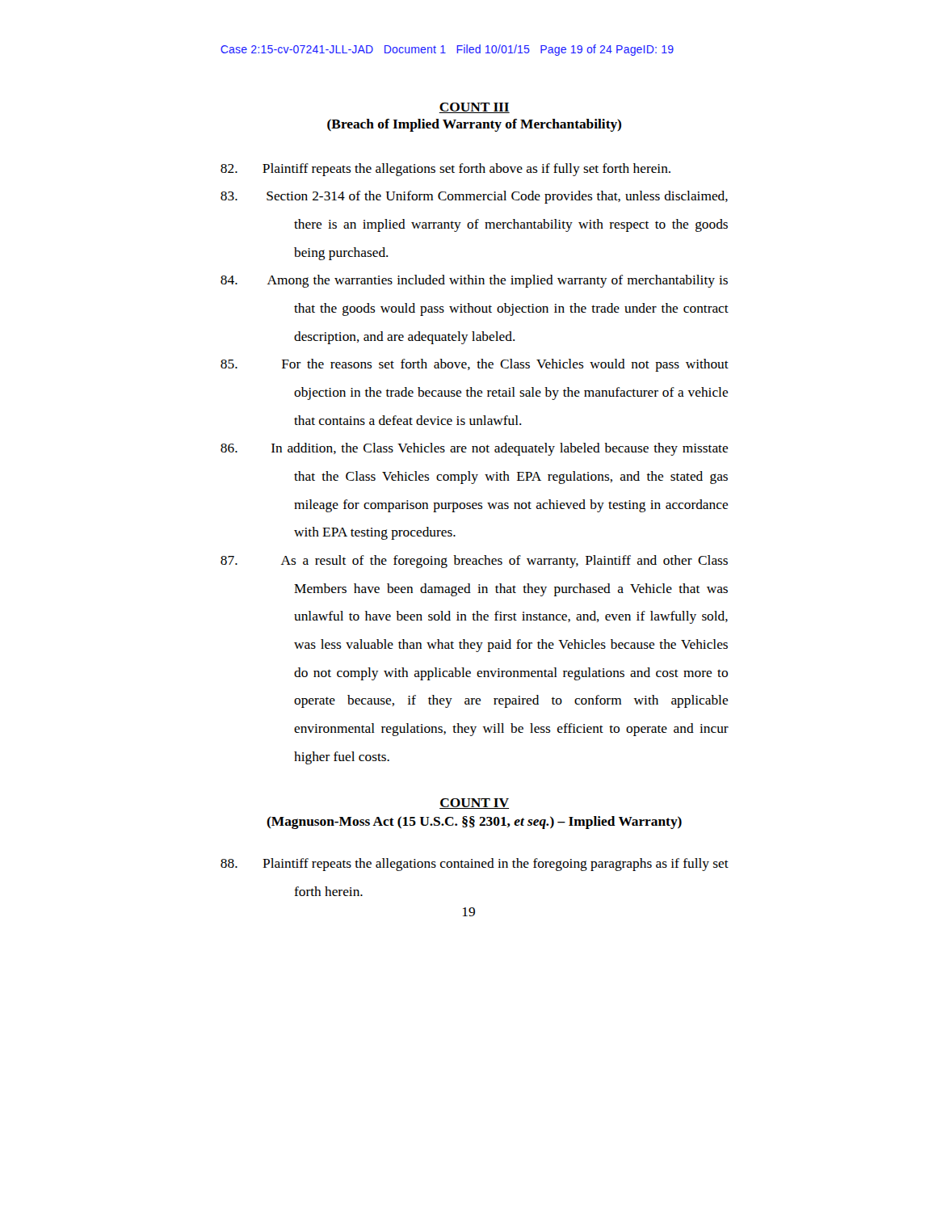Case 2:15-cv-07241-JLL-JAD Document 1 Filed 10/01/15 Page 19 of 24 PageID: 19
COUNT III
(Breach of Implied Warranty of Merchantability)
82. Plaintiff repeats the allegations set forth above as if fully set forth herein.
83. Section 2-314 of the Uniform Commercial Code provides that, unless disclaimed, there is an implied warranty of merchantability with respect to the goods being purchased.
84. Among the warranties included within the implied warranty of merchantability is that the goods would pass without objection in the trade under the contract description, and are adequately labeled.
85. For the reasons set forth above, the Class Vehicles would not pass without objection in the trade because the retail sale by the manufacturer of a vehicle that contains a defeat device is unlawful.
86. In addition, the Class Vehicles are not adequately labeled because they misstate that the Class Vehicles comply with EPA regulations, and the stated gas mileage for comparison purposes was not achieved by testing in accordance with EPA testing procedures.
87. As a result of the foregoing breaches of warranty, Plaintiff and other Class Members have been damaged in that they purchased a Vehicle that was unlawful to have been sold in the first instance, and, even if lawfully sold, was less valuable than what they paid for the Vehicles because the Vehicles do not comply with applicable environmental regulations and cost more to operate because, if they are repaired to conform with applicable environmental regulations, they will be less efficient to operate and incur higher fuel costs.
COUNT IV
(Magnuson-Moss Act (15 U.S.C. §§ 2301, et seq.) – Implied Warranty)
88. Plaintiff repeats the allegations contained in the foregoing paragraphs as if fully set forth herein.
19